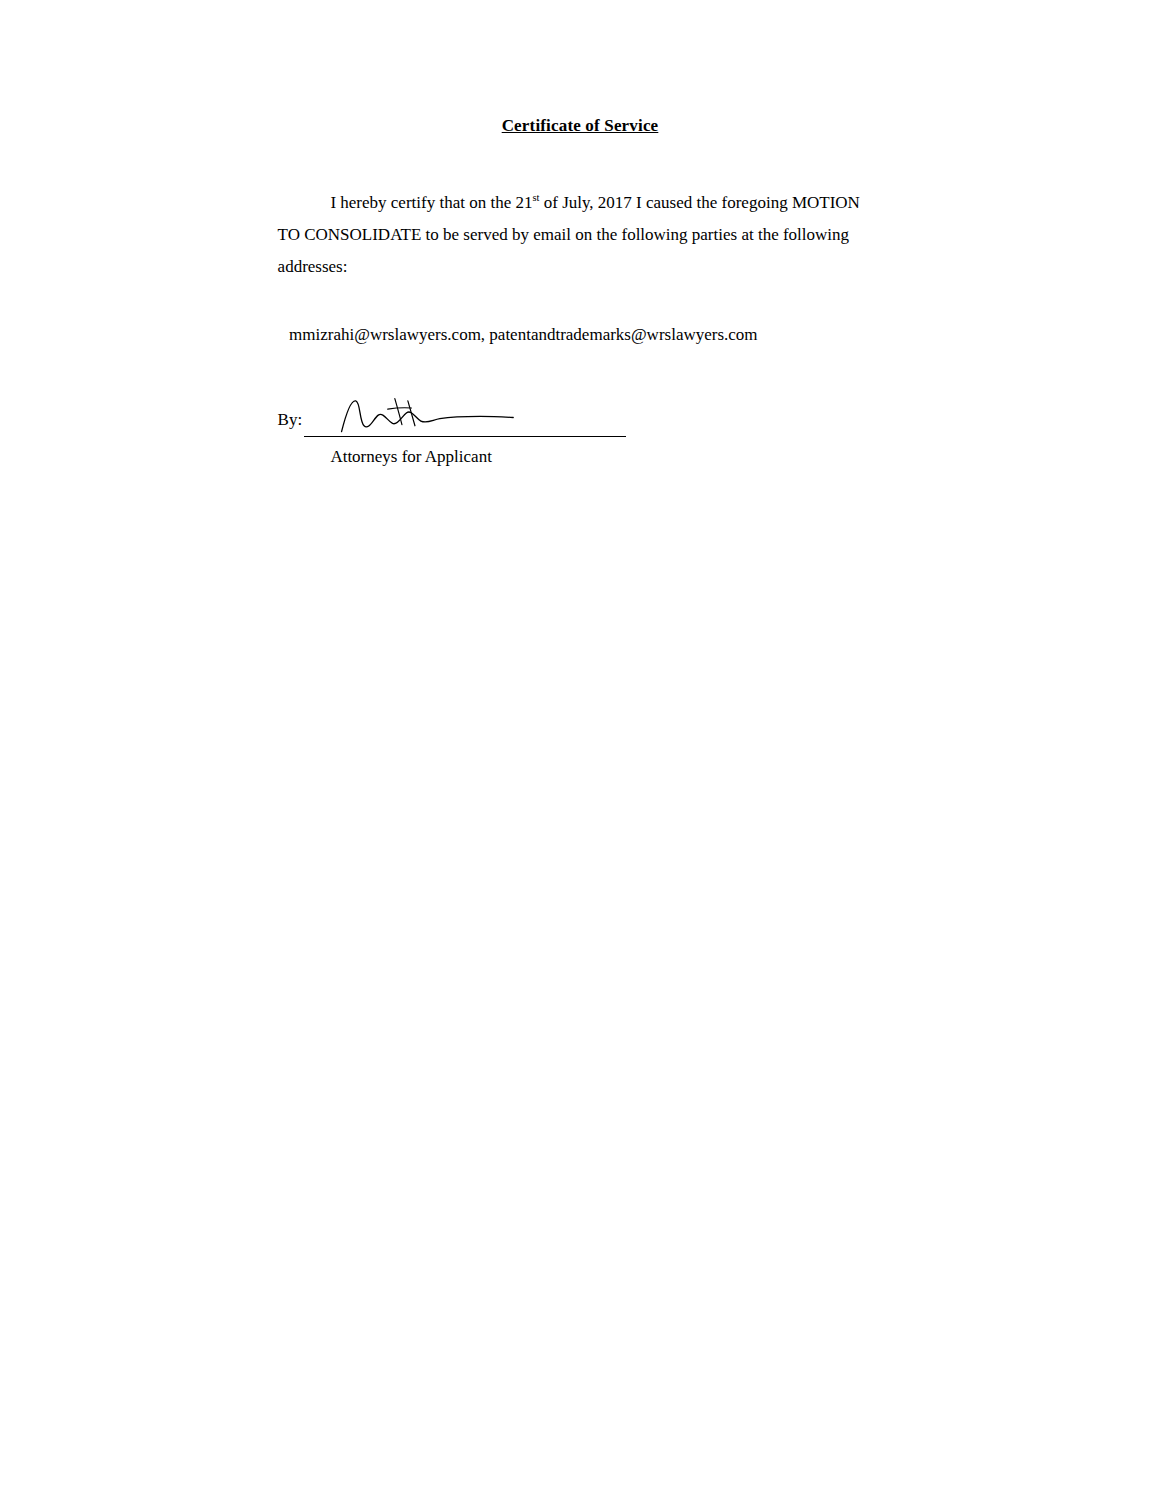Certificate of Service
I hereby certify that on the 21st of July, 2017 I caused the foregoing MOTION TO CONSOLIDATE to be served by email on the following parties at the following addresses:
mmizrahi@wrslawyers.com, patentandtrademarks@wrslawyers.com
By:
Attorneys for Applicant